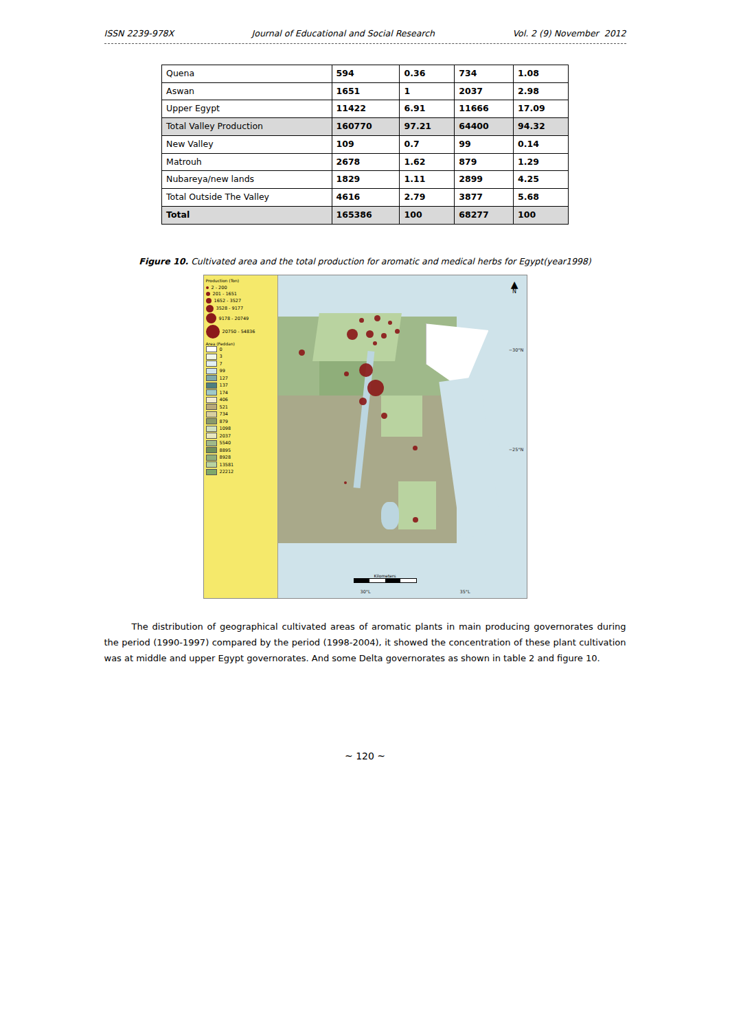ISSN 2239-978X Journal of Educational and Social Research Vol. 2 (9) November 2012
| Quena | 594 | 0.36 | 734 | 1.08 |
| Aswan | 1651 | 1 | 2037 | 2.98 |
| Upper Egypt | 11422 | 6.91 | 11666 | 17.09 |
| Total Valley Production | 160770 | 97.21 | 64400 | 94.32 |
| New Valley | 109 | 0.7 | 99 | 0.14 |
| Matrouh | 2678 | 1.62 | 879 | 1.29 |
| Nubareya/new lands | 1829 | 1.11 | 2899 | 4.25 |
| Total Outside The Valley | 4616 | 2.79 | 3877 | 5.68 |
| Total | 165386 | 100 | 68277 | 100 |
Figure 10. Cultivated area and the total production for aromatic and medical herbs for Egypt(year1998)
Production (Ton)
2 - 200
201 - 1651
1652 - 3527
3528 - 9177
9178 - 20749
20750 - 54836
Area (Feddan)
0
3
7
99
127
137
174
406
521
734
879
1098
2037
5540
8895
8928
13581
22212
▲N
−30°N
−25°N
30°L
35°L
Kilometers
The distribution of geographical cultivated areas of aromatic plants in main producing governorates during the period (1990-1997) compared by the period (1998-2004), it showed the concentration of these plant cultivation was at middle and upper Egypt governorates. And some Delta governorates as shown in table 2 and figure 10.
~ 120 ~